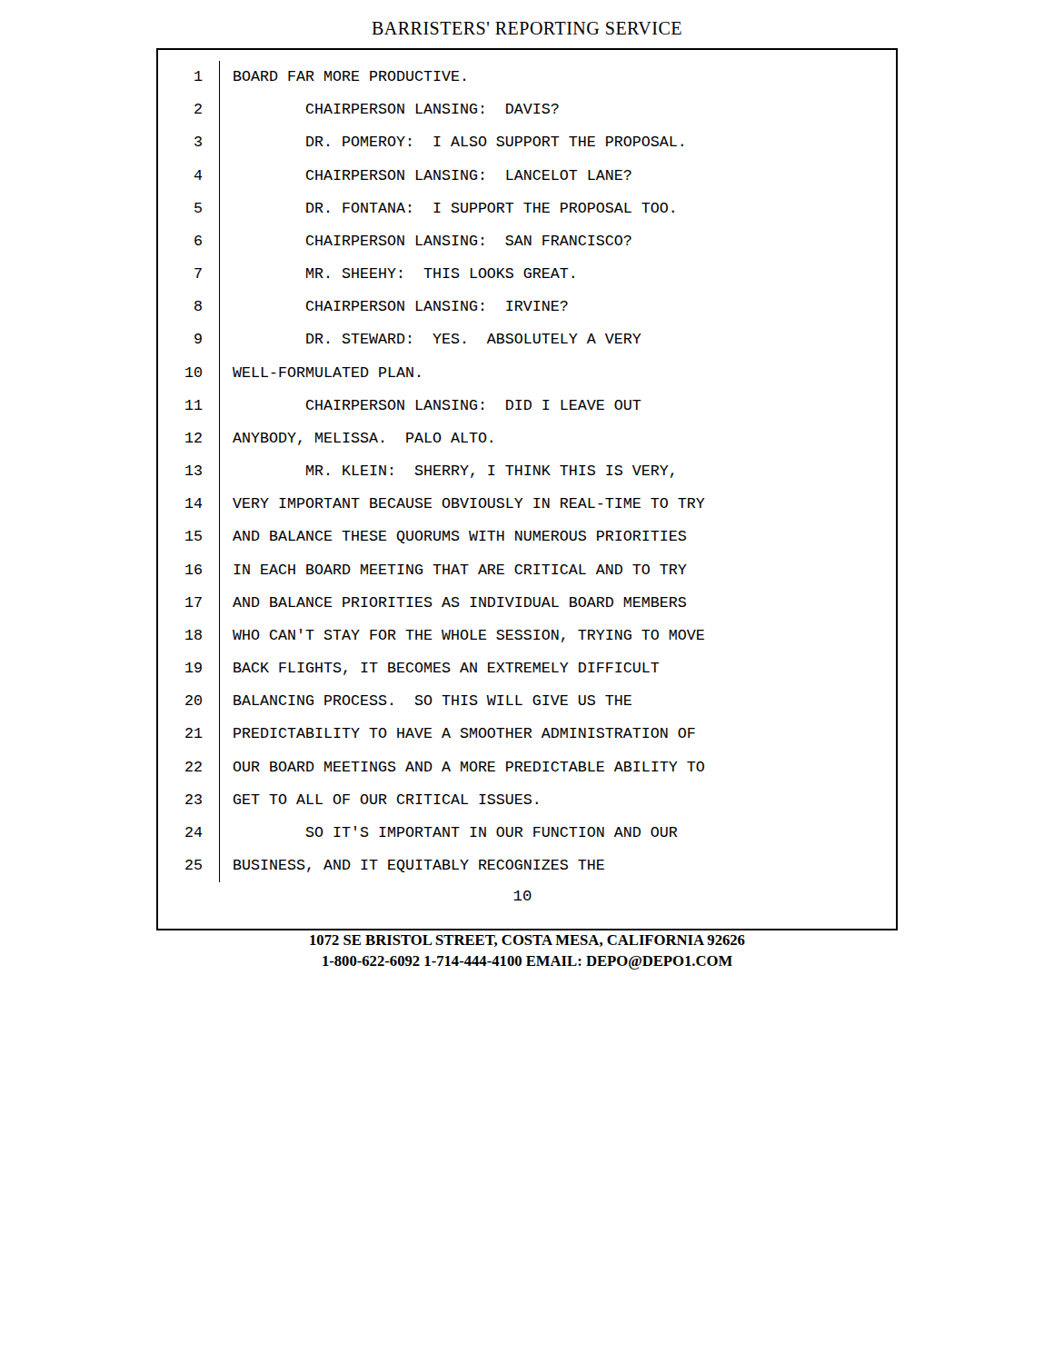BARRISTERS' REPORTING SERVICE
| 1 | BOARD FAR MORE PRODUCTIVE. |
| 2 | CHAIRPERSON LANSING: DAVIS? |
| 3 | DR. POMEROY: I ALSO SUPPORT THE PROPOSAL. |
| 4 | CHAIRPERSON LANSING: LANCELOT LANE? |
| 5 | DR. FONTANA: I SUPPORT THE PROPOSAL TOO. |
| 6 | CHAIRPERSON LANSING: SAN FRANCISCO? |
| 7 | MR. SHEEHY: THIS LOOKS GREAT. |
| 8 | CHAIRPERSON LANSING: IRVINE? |
| 9 | DR. STEWARD: YES. ABSOLUTELY A VERY |
| 10 | WELL-FORMULATED PLAN. |
| 11 | CHAIRPERSON LANSING: DID I LEAVE OUT |
| 12 | ANYBODY, MELISSA. PALO ALTO. |
| 13 | MR. KLEIN: SHERRY, I THINK THIS IS VERY, |
| 14 | VERY IMPORTANT BECAUSE OBVIOUSLY IN REAL-TIME TO TRY |
| 15 | AND BALANCE THESE QUORUMS WITH NUMEROUS PRIORITIES |
| 16 | IN EACH BOARD MEETING THAT ARE CRITICAL AND TO TRY |
| 17 | AND BALANCE PRIORITIES AS INDIVIDUAL BOARD MEMBERS |
| 18 | WHO CAN'T STAY FOR THE WHOLE SESSION, TRYING TO MOVE |
| 19 | BACK FLIGHTS, IT BECOMES AN EXTREMELY DIFFICULT |
| 20 | BALANCING PROCESS. SO THIS WILL GIVE US THE |
| 21 | PREDICTABILITY TO HAVE A SMOOTHER ADMINISTRATION OF |
| 22 | OUR BOARD MEETINGS AND A MORE PREDICTABLE ABILITY TO |
| 23 | GET TO ALL OF OUR CRITICAL ISSUES. |
| 24 | SO IT'S IMPORTANT IN OUR FUNCTION AND OUR |
| 25 | BUSINESS, AND IT EQUITABLY RECOGNIZES THE |
10
1072 SE BRISTOL STREET, COSTA MESA, CALIFORNIA 92626
1-800-622-6092 1-714-444-4100 EMAIL: DEPO@DEPO1.COM